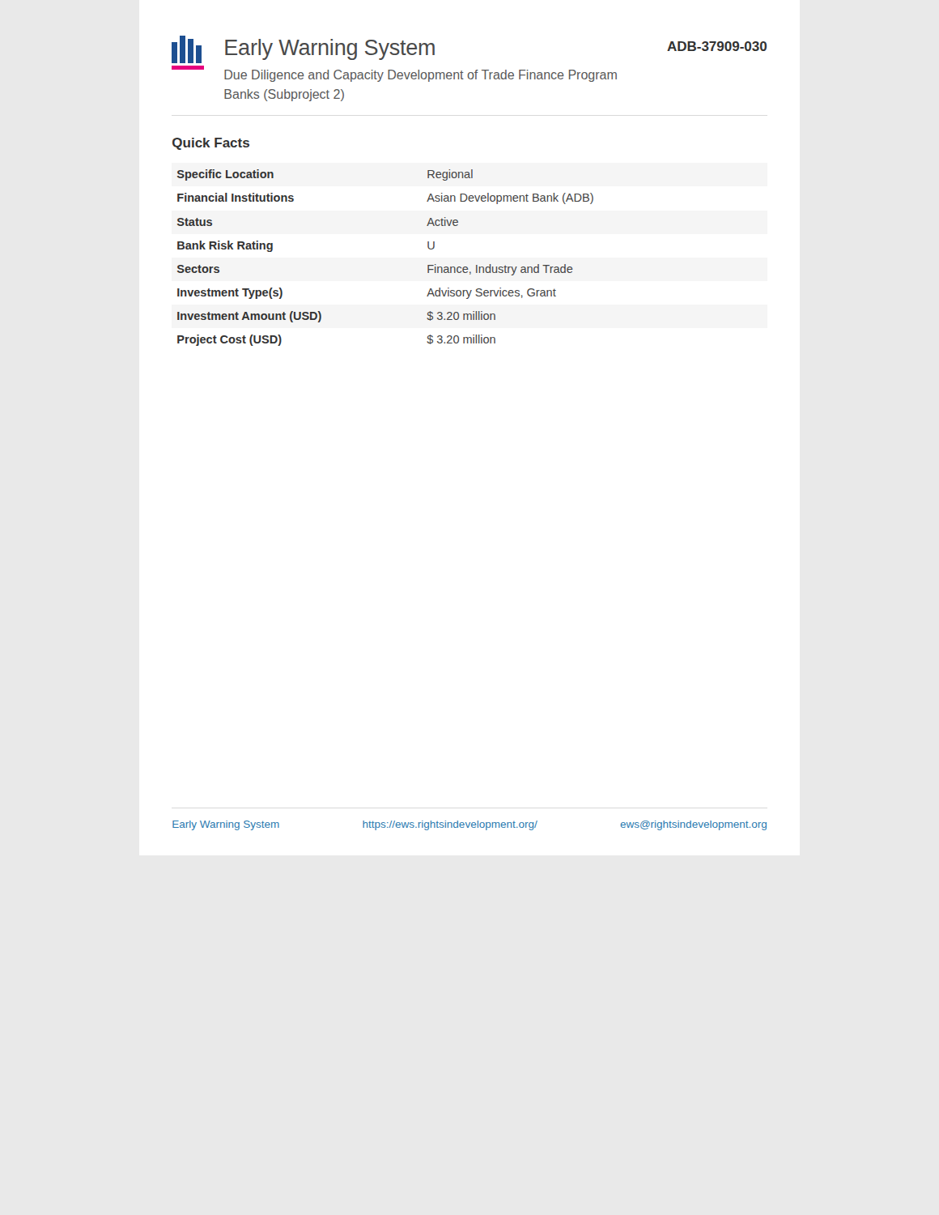Early Warning System
Due Diligence and Capacity Development of Trade Finance Program Banks (Subproject 2)
ADB-37909-030
Quick Facts
| Specific Location | Regional |
| Financial Institutions | Asian Development Bank (ADB) |
| Status | Active |
| Bank Risk Rating | U |
| Sectors | Finance, Industry and Trade |
| Investment Type(s) | Advisory Services, Grant |
| Investment Amount (USD) | $ 3.20 million |
| Project Cost (USD) | $ 3.20 million |
Early Warning System https://ews.rightsindevelopment.org/ ews@rightsindevelopment.org